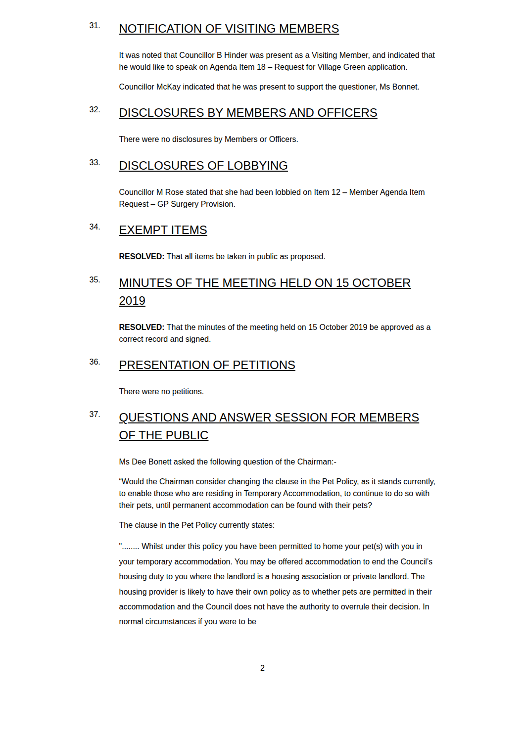31.
Notification of Visiting Members
It was noted that Councillor B Hinder was present as a Visiting Member, and indicated that he would like to speak on Agenda Item 18 – Request for Village Green application.
Councillor McKay indicated that he was present to support the questioner, Ms Bonnet.
32.
Disclosures by Members and Officers
There were no disclosures by Members or Officers.
33.
Disclosures of Lobbying
Councillor M Rose stated that she had been lobbied on Item 12 – Member Agenda Item Request – GP Surgery Provision.
34.
Exempt Items
RESOLVED: That all items be taken in public as proposed.
35.
Minutes of the Meeting Held on 15 October 2019
RESOLVED: That the minutes of the meeting held on 15 October 2019 be approved as a correct record and signed.
36.
Presentation of Petitions
There were no petitions.
37.
Questions and Answer Session for Members of the Public
Ms Dee Bonett asked the following question of the Chairman:-
“Would the Chairman consider changing the clause in the Pet Policy, as it stands currently, to enable those who are residing in Temporary Accommodation, to continue to do so with their pets, until permanent accommodation can be found with their pets?
The clause in the Pet Policy currently states:
"........ Whilst under this policy you have been permitted to home your pet(s) with you in your temporary accommodation. You may be offered accommodation to end the Council’s housing duty to you where the landlord is a housing association or private landlord. The housing provider is likely to have their own policy as to whether pets are permitted in their accommodation and the Council does not have the authority to overrule their decision. In normal circumstances if you were to be
2